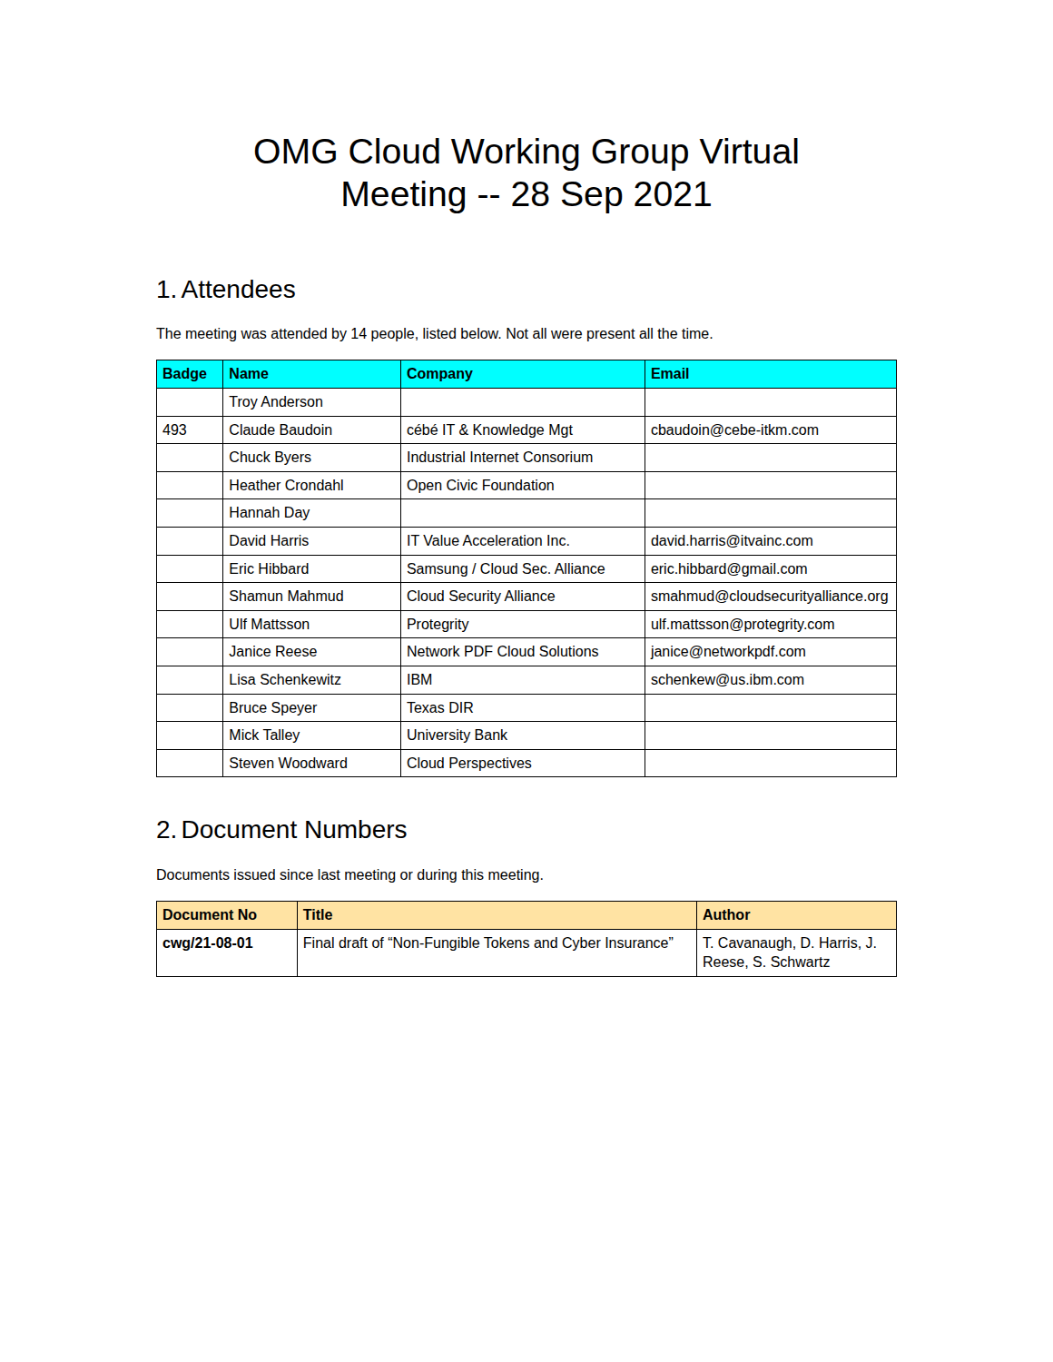OMG Cloud Working Group Virtual
Meeting -- 28 Sep 2021
1. Attendees
The meeting was attended by 14 people, listed below. Not all were present all the time.
| Badge | Name | Company | Email |
| --- | --- | --- | --- |
| | Troy Anderson | | |
| 493 | Claude Baudoin | cébé IT & Knowledge Mgt | cbaudoin@cebe-itkm.com |
| | Chuck Byers | Industrial Internet Consorium | |
| | Heather Crondahl | Open Civic Foundation | |
| | Hannah Day | | |
| | David Harris | IT Value Acceleration Inc. | david.harris@itvainc.com |
| | Eric Hibbard | Samsung / Cloud Sec. Alliance | eric.hibbard@gmail.com |
| | Shamun Mahmud | Cloud Security Alliance | smahmud@cloudsecurityalliance.org |
| | Ulf Mattsson | Protegrity | ulf.mattsson@protegrity.com |
| | Janice Reese | Network PDF Cloud Solutions | janice@networkpdf.com |
| | Lisa Schenkewitz | IBM | schenkew@us.ibm.com |
| | Bruce Speyer | Texas DIR | |
| | Mick Talley | University Bank | |
| | Steven Woodward | Cloud Perspectives | |
2. Document Numbers
Documents issued since last meeting or during this meeting.
| Document No | Title | Author |
| --- | --- | --- |
| cwg/21-08-01 | Final draft of “Non-Fungible Tokens and Cyber Insurance” | T. Cavanaugh, D. Harris, J. Reese, S. Schwartz |